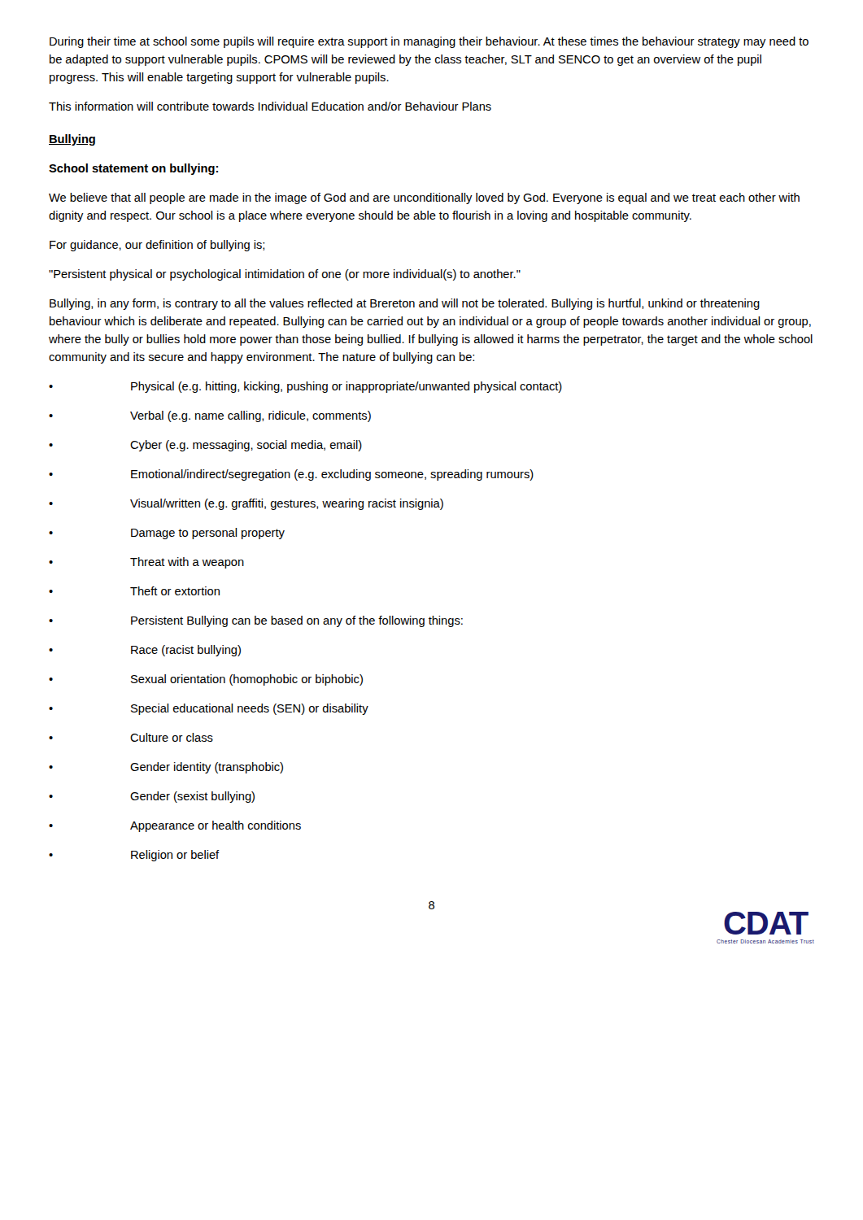During their time at school some pupils will require extra support in managing their behaviour. At these times the behaviour strategy may need to be adapted to support vulnerable pupils. CPOMS will be reviewed by the class teacher, SLT and SENCO to get an overview of the pupil progress. This will enable targeting support for vulnerable pupils.
This information will contribute towards Individual Education and/or Behaviour Plans
Bullying
School statement on bullying:
We believe that all people are made in the image of God and are unconditionally loved by God. Everyone is equal and we treat each other with dignity and respect. Our school is a place where everyone should be able to flourish in a loving and hospitable community.
For guidance, our definition of bullying is;
"Persistent physical or psychological intimidation of one (or more individual(s) to another."
Bullying, in any form, is contrary to all the values reflected at Brereton and will not be tolerated. Bullying is hurtful, unkind or threatening behaviour which is deliberate and repeated. Bullying can be carried out by an individual or a group of people towards another individual or group, where the bully or bullies hold more power than those being bullied. If bullying is allowed it harms the perpetrator, the target and the whole school community and its secure and happy environment. The nature of bullying can be:
Physical (e.g. hitting, kicking, pushing or inappropriate/unwanted physical contact)
Verbal (e.g. name calling, ridicule, comments)
Cyber (e.g. messaging, social media, email)
Emotional/indirect/segregation (e.g. excluding someone, spreading rumours)
Visual/written (e.g. graffiti, gestures, wearing racist insignia)
Damage to personal property
Threat with a weapon
Theft or extortion
Persistent Bullying can be based on any of the following things:
Race (racist bullying)
Sexual orientation (homophobic or biphobic)
Special educational needs (SEN) or disability
Culture or class
Gender identity (transphobic)
Gender (sexist bullying)
Appearance or health conditions
Religion or belief
8
CDAT
Chester Diocesan Academies Trust